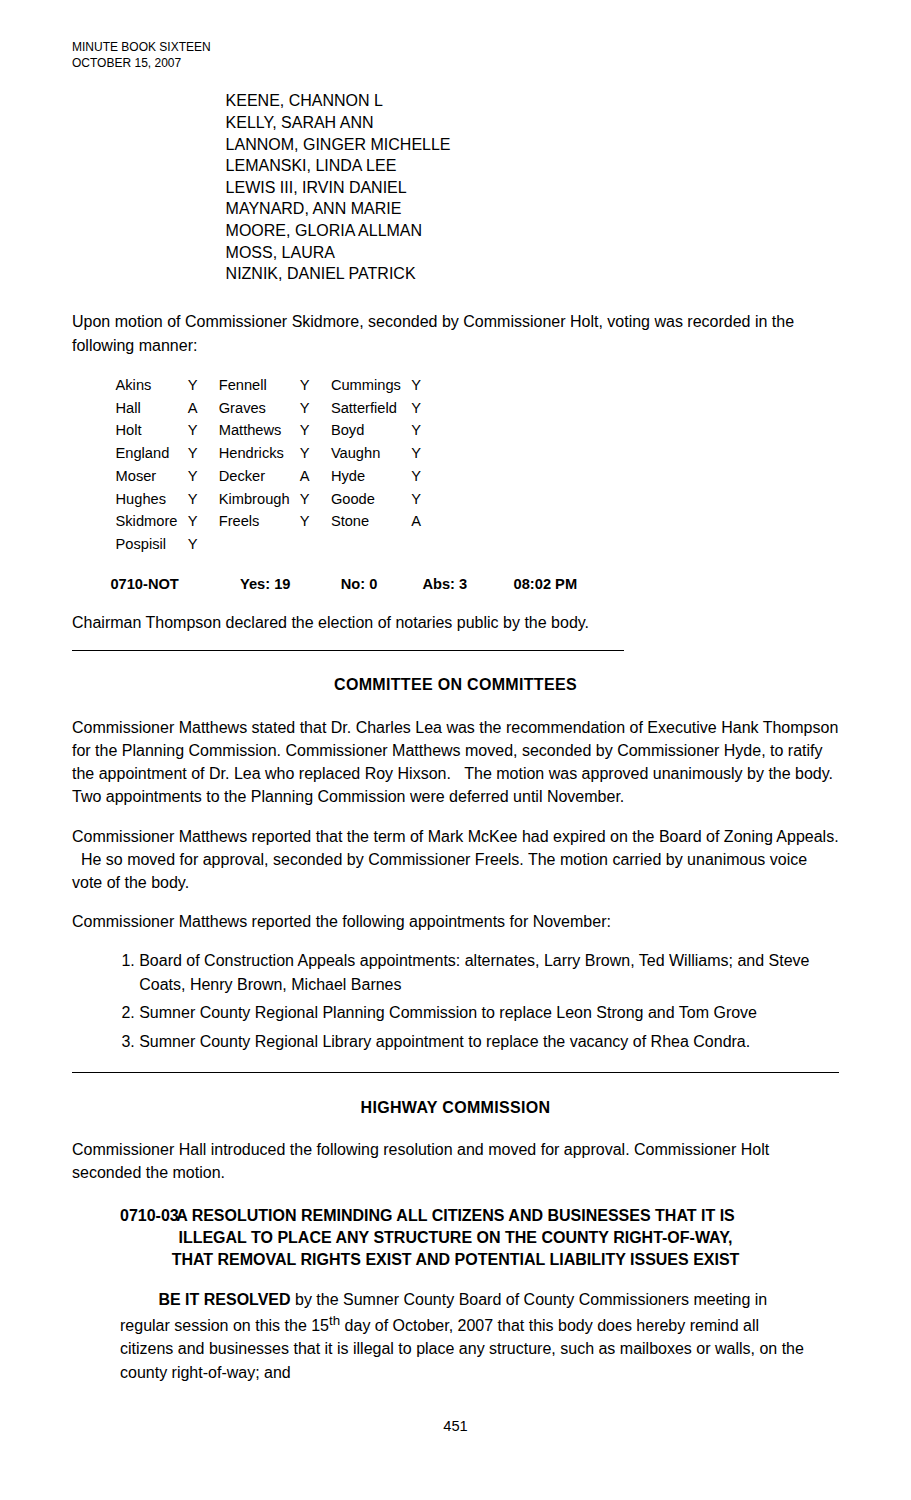MINUTE BOOK SIXTEEN
OCTOBER 15, 2007
KEENE, CHANNON L
KELLY, SARAH ANN
LANNOM, GINGER MICHELLE
LEMANSKI, LINDA LEE
LEWIS III, IRVIN DANIEL
MAYNARD, ANN MARIE
MOORE, GLORIA ALLMAN
MOSS, LAURA
NIZNIK, DANIEL PATRICK
Upon motion of Commissioner Skidmore, seconded by Commissioner Holt, voting was recorded in the following manner:
| Akins | Y | Fennell | Y | Cummings | Y |
| Hall | A | Graves | Y | Satterfield | Y |
| Holt | Y | Matthews | Y | Boyd | Y |
| England | Y | Hendricks | Y | Vaughn | Y |
| Moser | Y | Decker | A | Hyde | Y |
| Hughes | Y | Kimbrough | Y | Goode | Y |
| Skidmore | Y | Freels | Y | Stone | A |
| Pospisil | Y | | | | |
0710-NOT Yes: 19 No: 0 Abs: 308:02 PM
Chairman Thompson declared the election of notaries public by the body.
COMMITTEE ON COMMITTEES
Commissioner Matthews stated that Dr. Charles Lea was the recommendation of Executive Hank Thompson for the Planning Commission. Commissioner Matthews moved, seconded by Commissioner Hyde, to ratify the appointment of Dr. Lea who replaced Roy Hixson. The motion was approved unanimously by the body. Two appointments to the Planning Commission were deferred until November.
Commissioner Matthews reported that the term of Mark McKee had expired on the Board of Zoning Appeals. He so moved for approval, seconded by Commissioner Freels. The motion carried by unanimous voice vote of the body.
Commissioner Matthews reported the following appointments for November:
Board of Construction Appeals appointments: alternates, Larry Brown, Ted Williams; and Steve Coats, Henry Brown, Michael Barnes
Sumner County Regional Planning Commission to replace Leon Strong and Tom Grove
Sumner County Regional Library appointment to replace the vacancy of Rhea Condra.
HIGHWAY COMMISSION
Commissioner Hall introduced the following resolution and moved for approval. Commissioner Holt seconded the motion.
0710-03 A RESOLUTION REMINDING ALL CITIZENS AND BUSINESSES THAT IT IS ILLEGAL TO PLACE ANY STRUCTURE ON THE COUNTY RIGHT-OF-WAY, THAT REMOVAL RIGHTS EXIST AND POTENTIAL LIABILITY ISSUES EXIST
BE IT RESOLVED by the Sumner County Board of County Commissioners meeting in regular session on this the 15th day of October, 2007 that this body does hereby remind all citizens and businesses that it is illegal to place any structure, such as mailboxes or walls, on the county right-of-way; and
451